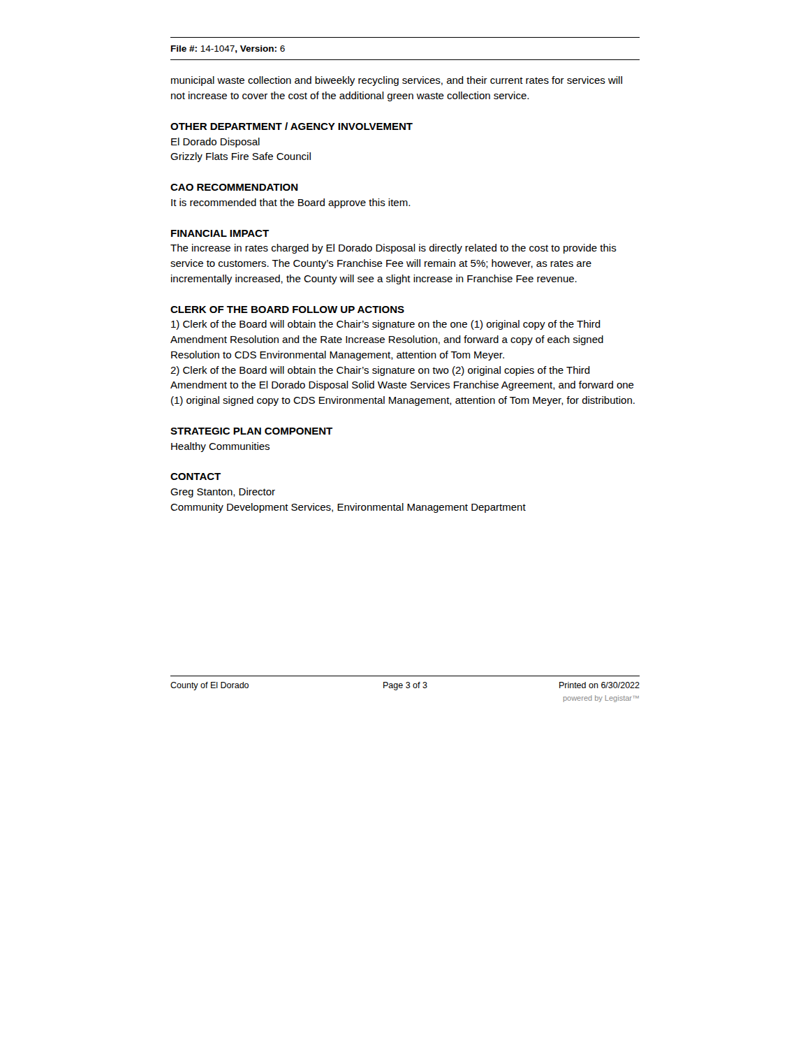File #: 14-1047, Version: 6
municipal waste collection and biweekly recycling services, and their current rates for services will not increase to cover the cost of the additional green waste collection service.
OTHER DEPARTMENT / AGENCY INVOLVEMENT
El Dorado Disposal
Grizzly Flats Fire Safe Council
CAO RECOMMENDATION
It is recommended that the Board approve this item.
FINANCIAL IMPACT
The increase in rates charged by El Dorado Disposal is directly related to the cost to provide this service to customers. The County’s Franchise Fee will remain at 5%; however, as rates are incrementally increased, the County will see a slight increase in Franchise Fee revenue.
CLERK OF THE BOARD FOLLOW UP ACTIONS
1) Clerk of the Board will obtain the Chair’s signature on the one (1) original copy of the Third Amendment Resolution and the Rate Increase Resolution, and forward a copy of each signed Resolution to CDS Environmental Management, attention of Tom Meyer.
2) Clerk of the Board will obtain the Chair’s signature on two (2) original copies of the Third Amendment to the El Dorado Disposal Solid Waste Services Franchise Agreement, and forward one (1) original signed copy to CDS Environmental Management, attention of Tom Meyer, for distribution.
STRATEGIC PLAN COMPONENT
Healthy Communities
CONTACT
Greg Stanton, Director
Community Development Services, Environmental Management Department
County of El Dorado
Page 3 of 3
Printed on 6/30/2022
powered by Legistar™